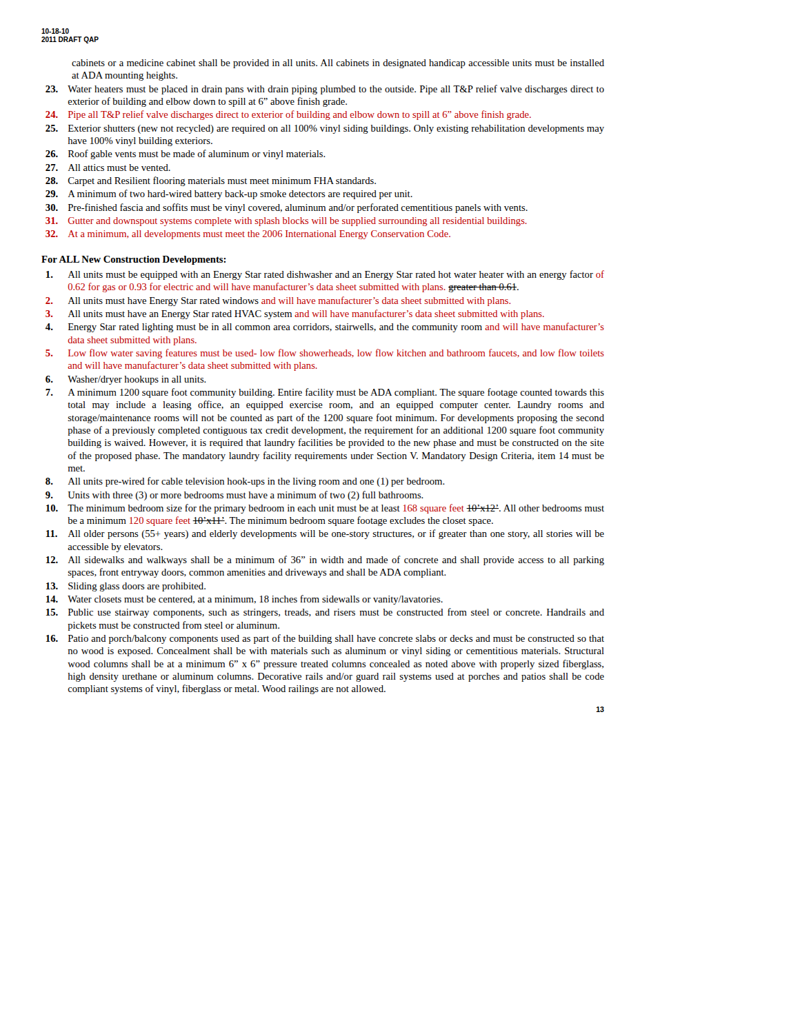10-18-10
2011 DRAFT QAP
cabinets or a medicine cabinet shall be provided in all units. All cabinets in designated handicap accessible units must be installed at ADA mounting heights.
23. Water heaters must be placed in drain pans with drain piping plumbed to the outside. Pipe all T&P relief valve discharges direct to exterior of building and elbow down to spill at 6” above finish grade.
24. Pipe all T&P relief valve discharges direct to exterior of building and elbow down to spill at 6” above finish grade.
25. Exterior shutters (new not recycled) are required on all 100% vinyl siding buildings. Only existing rehabilitation developments may have 100% vinyl building exteriors.
26. Roof gable vents must be made of aluminum or vinyl materials.
27. All attics must be vented.
28. Carpet and Resilient flooring materials must meet minimum FHA standards.
29. A minimum of two hard-wired battery back-up smoke detectors are required per unit.
30. Pre-finished fascia and soffits must be vinyl covered, aluminum and/or perforated cementitious panels with vents.
31. Gutter and downspout systems complete with splash blocks will be supplied surrounding all residential buildings.
32. At a minimum, all developments must meet the 2006 International Energy Conservation Code.
For ALL New Construction Developments:
1. All units must be equipped with an Energy Star rated dishwasher and an Energy Star rated hot water heater with an energy factor of 0.62 for gas or 0.93 for electric and will have manufacturer’s data sheet submitted with plans. greater than 0.61.
2. All units must have Energy Star rated windows and will have manufacturer’s data sheet submitted with plans.
3. All units must have an Energy Star rated HVAC system and will have manufacturer’s data sheet submitted with plans.
4. Energy Star rated lighting must be in all common area corridors, stairwells, and the community room and will have manufacturer’s data sheet submitted with plans.
5. Low flow water saving features must be used- low flow showerheads, low flow kitchen and bathroom faucets, and low flow toilets and will have manufacturer’s data sheet submitted with plans.
6. Washer/dryer hookups in all units.
7. A minimum 1200 square foot community building. Entire facility must be ADA compliant. The square footage counted towards this total may include a leasing office, an equipped exercise room, and an equipped computer center. Laundry rooms and storage/maintenance rooms will not be counted as part of the 1200 square foot minimum. For developments proposing the second phase of a previously completed contiguous tax credit development, the requirement for an additional 1200 square foot community building is waived. However, it is required that laundry facilities be provided to the new phase and must be constructed on the site of the proposed phase. The mandatory laundry facility requirements under Section V. Mandatory Design Criteria, item 14 must be met.
8. All units pre-wired for cable television hook-ups in the living room and one (1) per bedroom.
9. Units with three (3) or more bedrooms must have a minimum of two (2) full bathrooms.
10. The minimum bedroom size for the primary bedroom in each unit must be at least 168 square feet 10’x12’. All other bedrooms must be a minimum 120 square feet 10’x11’. The minimum bedroom square footage excludes the closet space.
11. All older persons (55+ years) and elderly developments will be one-story structures, or if greater than one story, all stories will be accessible by elevators.
12. All sidewalks and walkways shall be a minimum of 36” in width and made of concrete and shall provide access to all parking spaces, front entryway doors, common amenities and driveways and shall be ADA compliant.
13. Sliding glass doors are prohibited.
14. Water closets must be centered, at a minimum, 18 inches from sidewalls or vanity/lavatories.
15. Public use stairway components, such as stringers, treads, and risers must be constructed from steel or concrete. Handrails and pickets must be constructed from steel or aluminum.
16. Patio and porch/balcony components used as part of the building shall have concrete slabs or decks and must be constructed so that no wood is exposed. Concealment shall be with materials such as aluminum or vinyl siding or cementitious materials. Structural wood columns shall be at a minimum 6” x 6” pressure treated columns concealed as noted above with properly sized fiberglass, high density urethane or aluminum columns. Decorative rails and/or guard rail systems used at porches and patios shall be code compliant systems of vinyl, fiberglass or metal. Wood railings are not allowed.
13